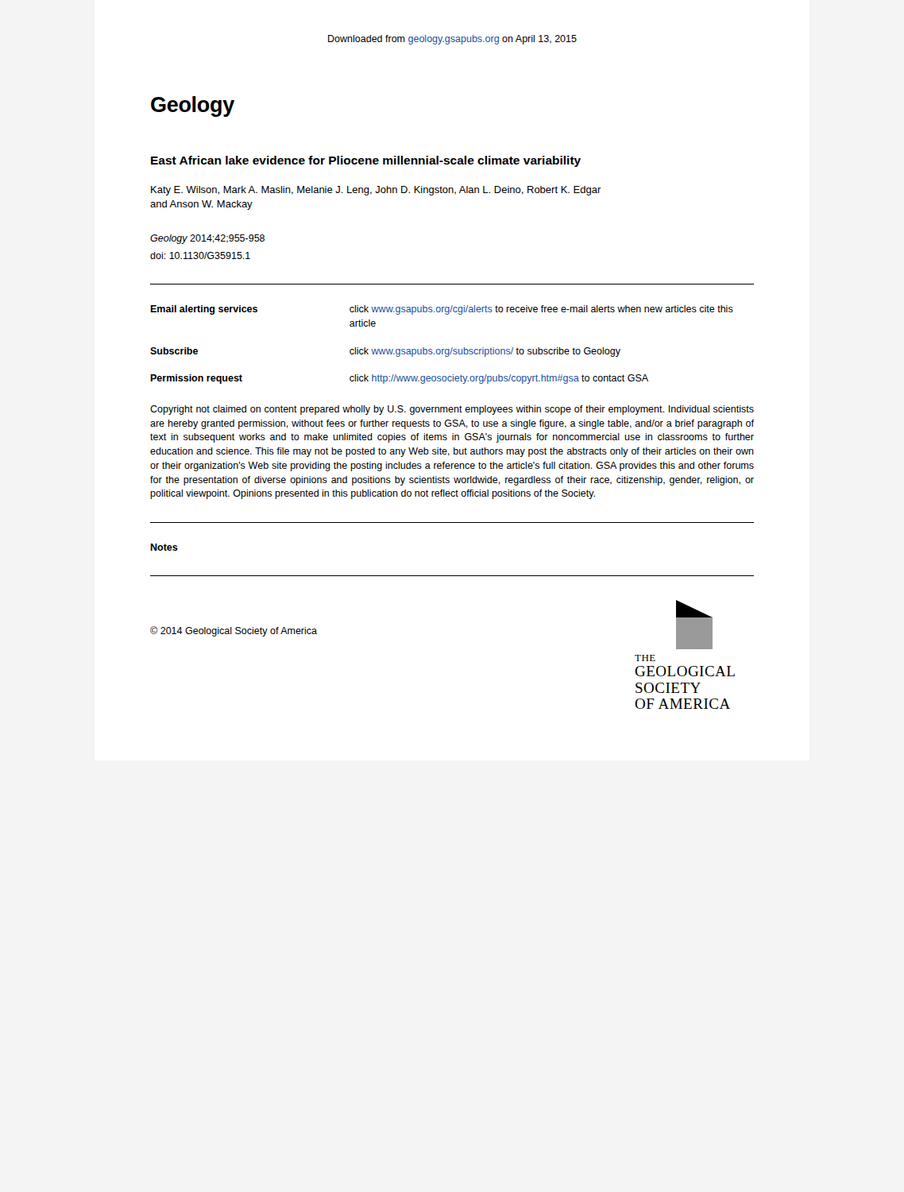Downloaded from geology.gsapubs.org on April 13, 2015
Geology
East African lake evidence for Pliocene millennial-scale climate variability
Katy E. Wilson, Mark A. Maslin, Melanie J. Leng, John D. Kingston, Alan L. Deino, Robert K. Edgar
and Anson W. Mackay
Geology 2014;42;955-958
doi: 10.1130/G35915.1
| Email alerting services | click www.gsapubs.org/cgi/alerts to receive free e-mail alerts when new articles cite this article |
| Subscribe | click www.gsapubs.org/subscriptions/ to subscribe to Geology |
| Permission request | click http://www.geosociety.org/pubs/copyrt.htm#gsa to contact GSA |
Copyright not claimed on content prepared wholly by U.S. government employees within scope of their employment. Individual scientists are hereby granted permission, without fees or further requests to GSA, to use a single figure, a single table, and/or a brief paragraph of text in subsequent works and to make unlimited copies of items in GSA's journals for noncommercial use in classrooms to further education and science. This file may not be posted to any Web site, but authors may post the abstracts only of their articles on their own or their organization's Web site providing the posting includes a reference to the article's full citation. GSA provides this and other forums for the presentation of diverse opinions and positions by scientists worldwide, regardless of their race, citizenship, gender, religion, or political viewpoint. Opinions presented in this publication do not reflect official positions of the Society.
Notes
© 2014 Geological Society of America
THE GEOLOGICAL
SOCIETY
OF AMERICA